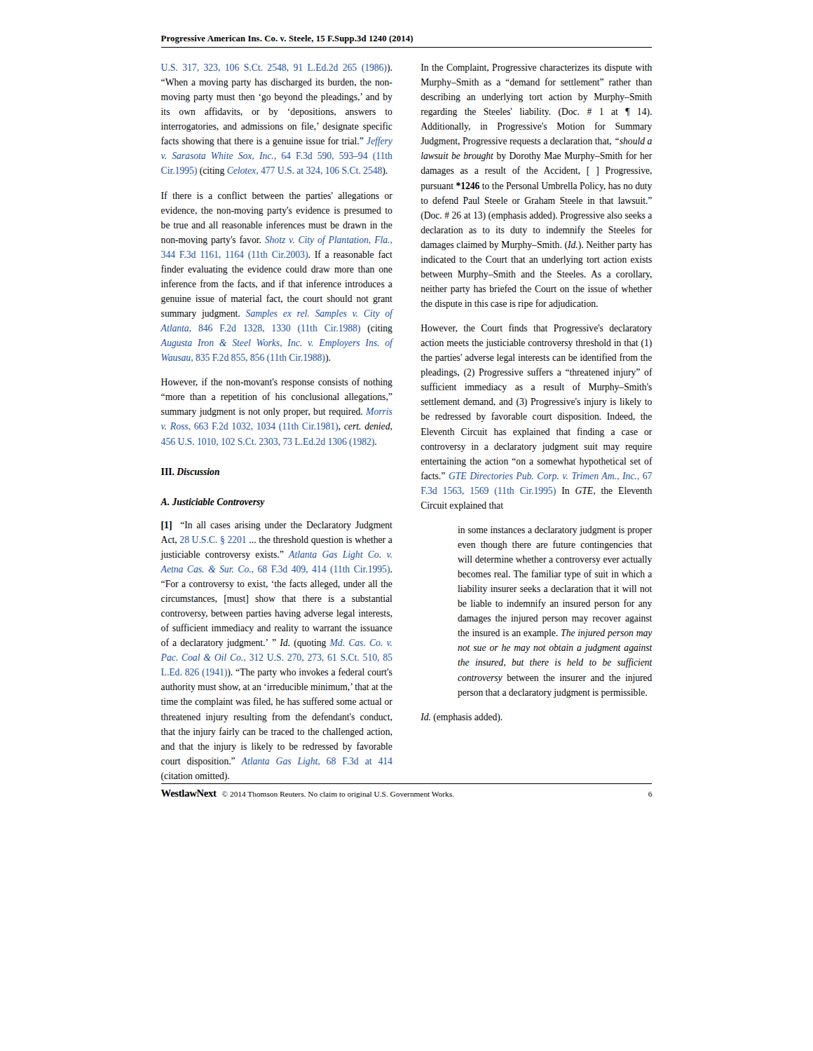Progressive American Ins. Co. v. Steele, 15 F.Supp.3d 1240 (2014)
U.S. 317, 323, 106 S.Ct. 2548, 91 L.Ed.2d 265 (1986)). “When a moving party has discharged its burden, the non-moving party must then ‘go beyond the pleadings,’ and by its own affidavits, or by ‘depositions, answers to interrogatories, and admissions on file,’ designate specific facts showing that there is a genuine issue for trial.” Jeffery v. Sarasota White Sox, Inc., 64 F.3d 590, 593–94 (11th Cir.1995) (citing Celotex, 477 U.S. at 324, 106 S.Ct. 2548).
If there is a conflict between the parties' allegations or evidence, the non-moving party's evidence is presumed to be true and all reasonable inferences must be drawn in the non-moving party's favor. Shotz v. City of Plantation, Fla., 344 F.3d 1161, 1164 (11th Cir.2003). If a reasonable fact finder evaluating the evidence could draw more than one inference from the facts, and if that inference introduces a genuine issue of material fact, the court should not grant summary judgment. Samples ex rel. Samples v. City of Atlanta, 846 F.2d 1328, 1330 (11th Cir.1988) (citing Augusta Iron & Steel Works, Inc. v. Employers Ins. of Wausau, 835 F.2d 855, 856 (11th Cir.1988)).
However, if the non-movant's response consists of nothing “more than a repetition of his conclusional allegations,” summary judgment is not only proper, but required. Morris v. Ross, 663 F.2d 1032, 1034 (11th Cir.1981), cert. denied, 456 U.S. 1010, 102 S.Ct. 2303, 73 L.Ed.2d 1306 (1982).
III. Discussion
A. Justiciable Controversy
[1] “In all cases arising under the Declaratory Judgment Act, 28 U.S.C. § 2201 ... the threshold question is whether a justiciable controversy exists.” Atlanta Gas Light Co. v. Aetna Cas. & Sur. Co., 68 F.3d 409, 414 (11th Cir.1995). “For a controversy to exist, ‘the facts alleged, under all the circumstances, [must] show that there is a substantial controversy, between parties having adverse legal interests, of sufficient immediacy and reality to warrant the issuance of a declaratory judgment.’ ” Id. (quoting Md. Cas. Co. v. Pac. Coal & Oil Co., 312 U.S. 270, 273, 61 S.Ct. 510, 85 L.Ed. 826 (1941)). “The party who invokes a federal court's authority must show, at an ‘irreducible minimum,’ that at the time the complaint was filed, he has suffered some actual or threatened injury resulting from the defendant's conduct, that the injury fairly can be traced to the challenged action, and that the injury is likely to be redressed by favorable court disposition.” Atlanta Gas Light, 68 F.3d at 414 (citation omitted).
In the Complaint, Progressive characterizes its dispute with Murphy–Smith as a “demand for settlement” rather than describing an underlying tort action by Murphy–Smith regarding the Steeles' liability. (Doc. # 1 at ¶ 14). Additionally, in Progressive's Motion for Summary Judgment, Progressive requests a declaration that, “should a lawsuit be brought by Dorothy Mae Murphy–Smith for her damages as a result of the Accident, [ ] Progressive, pursuant *1246 to the Personal Umbrella Policy, has no duty to defend Paul Steele or Graham Steele in that lawsuit.” (Doc. # 26 at 13) (emphasis added). Progressive also seeks a declaration as to its duty to indemnify the Steeles for damages claimed by Murphy–Smith. (Id.). Neither party has indicated to the Court that an underlying tort action exists between Murphy–Smith and the Steeles. As a corollary, neither party has briefed the Court on the issue of whether the dispute in this case is ripe for adjudication.
However, the Court finds that Progressive's declaratory action meets the justiciable controversy threshold in that (1) the parties' adverse legal interests can be identified from the pleadings, (2) Progressive suffers a “threatened injury” of sufficient immediacy as a result of Murphy–Smith's settlement demand, and (3) Progressive's injury is likely to be redressed by favorable court disposition. Indeed, the Eleventh Circuit has explained that finding a case or controversy in a declaratory judgment suit may require entertaining the action “on a somewhat hypothetical set of facts.” GTE Directories Pub. Corp. v. Trimen Am., Inc., 67 F.3d 1563, 1569 (11th Cir.1995) In GTE, the Eleventh Circuit explained that
in some instances a declaratory judgment is proper even though there are future contingencies that will determine whether a controversy ever actually becomes real. The familiar type of suit in which a liability insurer seeks a declaration that it will not be liable to indemnify an insured person for any damages the injured person may recover against the insured is an example. The injured person may not sue or he may not obtain a judgment against the insured, but there is held to be sufficient controversy between the insurer and the injured person that a declaratory judgment is permissible.
Id. (emphasis added).
WestlawNext
© 2014 Thomson Reuters. No claim to original U.S. Government Works.
6